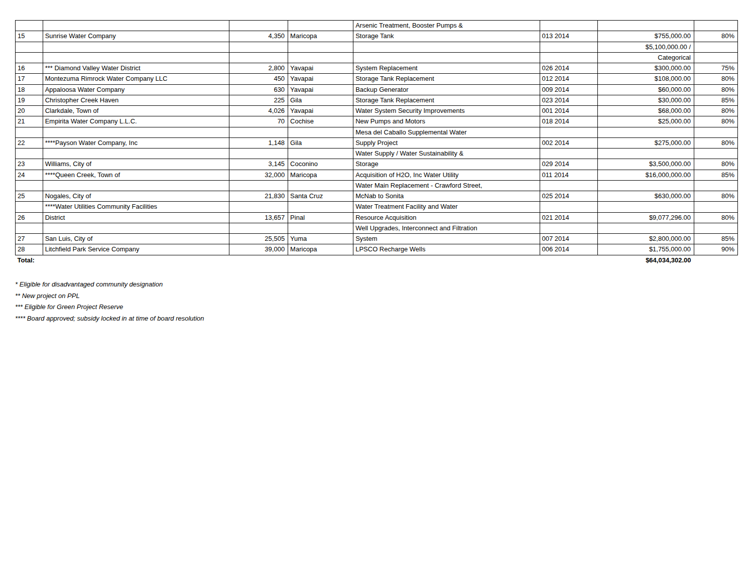| | | | | Arsenic Treatment, Booster Pumps & | | | |
| 15 | Sunrise Water Company | 4,350 | Maricopa | Storage Tank | 013 2014 | $755,000.00 | 80% |
| | | | | | | $5,100,000.00 / | |
| | | | | | | Categorical | |
| 16 | *** Diamond Valley Water District | 2,800 | Yavapai | System Replacement | 026 2014 | $300,000.00 | 75% |
| 17 | Montezuma Rimrock Water Company LLC | 450 | Yavapai | Storage Tank Replacement | 012 2014 | $108,000.00 | 80% |
| 18 | Appaloosa Water Company | 630 | Yavapai | Backup Generator | 009 2014 | $60,000.00 | 80% |
| 19 | Christopher Creek Haven | 225 | Gila | Storage Tank Replacement | 023 2014 | $30,000.00 | 85% |
| 20 | Clarkdale, Town of | 4,026 | Yavapai | Water System Security Improvements | 001 2014 | $68,000.00 | 80% |
| 21 | Empirita Water Company L.L.C. | 70 | Cochise | New Pumps and Motors | 018 2014 | $25,000.00 | 80% |
| | | | | Mesa del Caballo Supplemental Water | | | |
| 22 | ****Payson Water Company, Inc | 1,148 | Gila | Supply Project | 002 2014 | $275,000.00 | 80% |
| | | | | Water Supply / Water Sustainability & | | | |
| 23 | Williams, City of | 3,145 | Coconino | Storage | 029 2014 | $3,500,000.00 | 80% |
| 24 | ****Queen Creek, Town of | 32,000 | Maricopa | Acquisition of H2O, Inc Water Utility | 011 2014 | $16,000,000.00 | 85% |
| | | | | Water Main Replacement - Crawford Street, | | | |
| 25 | Nogales, City of | 21,830 | Santa Cruz | McNab to Sonita | 025 2014 | $630,000.00 | 80% |
| | ****Water Utilities Community Facilities | | | Water Treatment Facility and Water | | | |
| 26 | District | 13,657 | Pinal | Resource Acquisition | 021 2014 | $9,077,296.00 | 80% |
| | | | | Well Upgrades, Interconnect and Filtration | | | |
| 27 | San Luis, City of | 25,505 | Yuma | System | 007 2014 | $2,800,000.00 | 85% |
| 28 | Litchfield Park Service Company | 39,000 | Maricopa | LPSCO Recharge Wells | 006 2014 | $1,755,000.00 | 90% |
| Total: | | | | | $64,034,302.00 | |
* Eligible for disadvantaged community designation
** New project on PPL
*** Eligible for Green Project Reserve
**** Board approved; subsidy locked in at time of board resolution